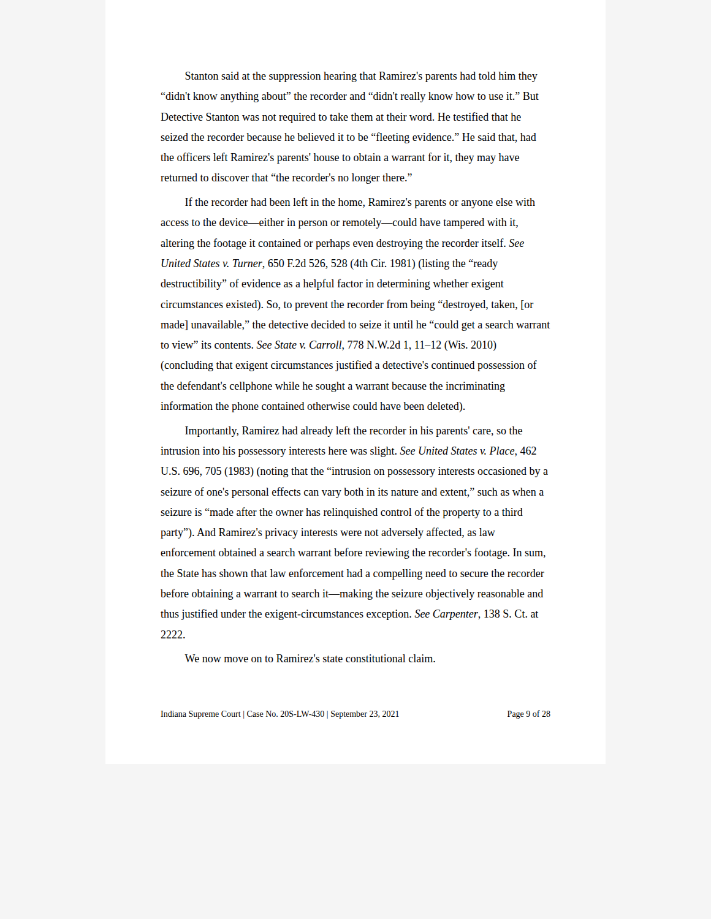Stanton said at the suppression hearing that Ramirez's parents had told him they “didn't know anything about” the recorder and “didn't really know how to use it.” But Detective Stanton was not required to take them at their word. He testified that he seized the recorder because he believed it to be “fleeting evidence.” He said that, had the officers left Ramirez's parents' house to obtain a warrant for it, they may have returned to discover that “the recorder's no longer there.”
If the recorder had been left in the home, Ramirez's parents or anyone else with access to the device—either in person or remotely—could have tampered with it, altering the footage it contained or perhaps even destroying the recorder itself. See United States v. Turner, 650 F.2d 526, 528 (4th Cir. 1981) (listing the “ready destructibility” of evidence as a helpful factor in determining whether exigent circumstances existed). So, to prevent the recorder from being “destroyed, taken, [or made] unavailable,” the detective decided to seize it until he “could get a search warrant to view” its contents. See State v. Carroll, 778 N.W.2d 1, 11–12 (Wis. 2010) (concluding that exigent circumstances justified a detective's continued possession of the defendant's cellphone while he sought a warrant because the incriminating information the phone contained otherwise could have been deleted).
Importantly, Ramirez had already left the recorder in his parents' care, so the intrusion into his possessory interests here was slight. See United States v. Place, 462 U.S. 696, 705 (1983) (noting that the “intrusion on possessory interests occasioned by a seizure of one's personal effects can vary both in its nature and extent,” such as when a seizure is “made after the owner has relinquished control of the property to a third party”). And Ramirez's privacy interests were not adversely affected, as law enforcement obtained a search warrant before reviewing the recorder's footage. In sum, the State has shown that law enforcement had a compelling need to secure the recorder before obtaining a warrant to search it—making the seizure objectively reasonable and thus justified under the exigent-circumstances exception. See Carpenter, 138 S. Ct. at 2222.
We now move on to Ramirez's state constitutional claim.
Indiana Supreme Court | Case No. 20S-LW-430 | September 23, 2021 Page 9 of 28